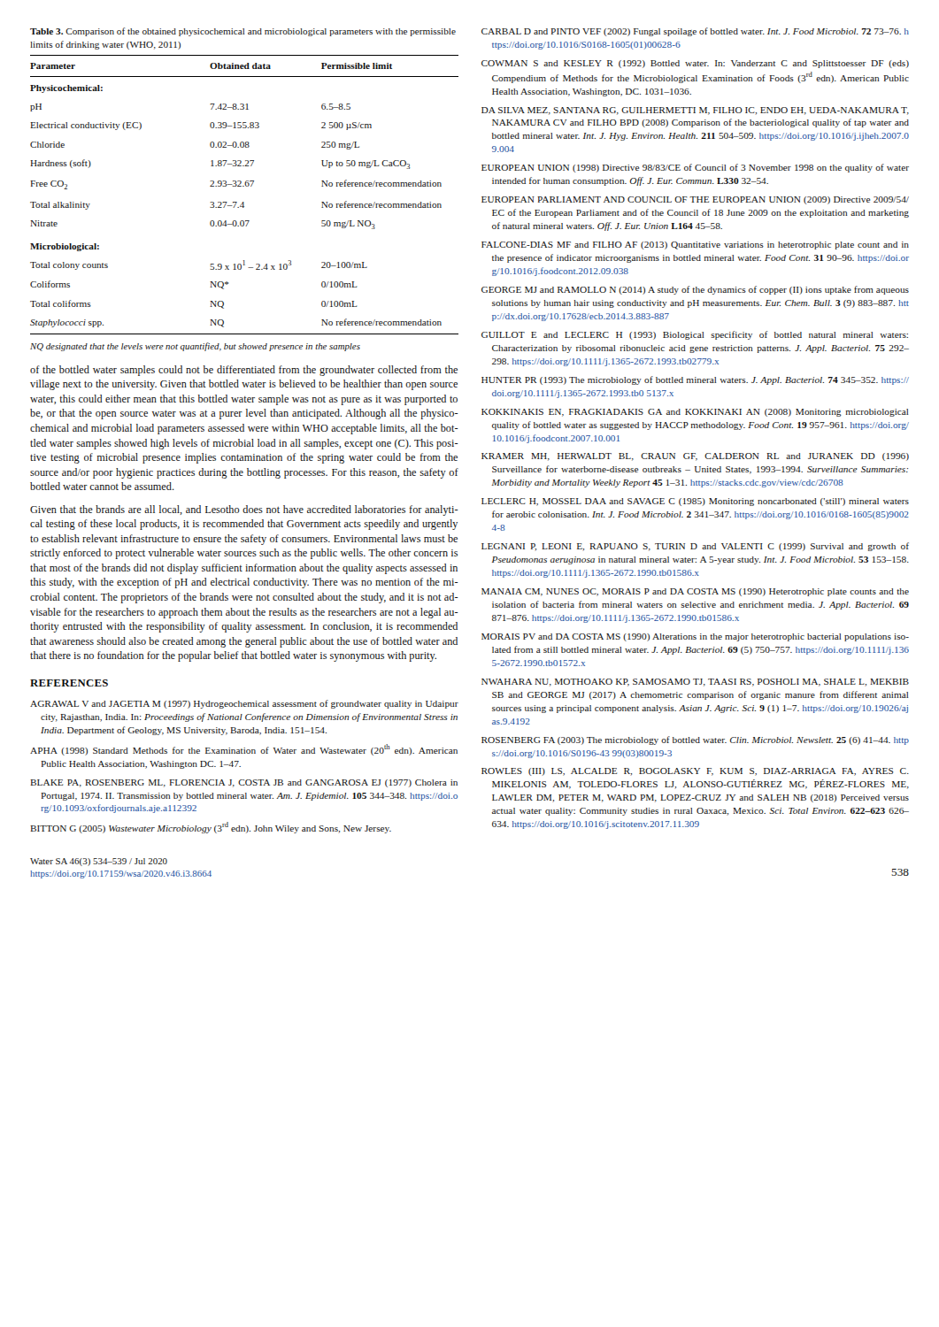Table 3. Comparison of the obtained physicochemical and microbiological parameters with the permissible limits of drinking water (WHO, 2011)
| Parameter | Obtained data | Permissible limit |
| --- | --- | --- |
| Physicochemical: |
| pH | 7.42–8.31 | 6.5–8.5 |
| Electrical conductivity (EC) | 0.39–155.83 | 2 500 µS/cm |
| Chloride | 0.02–0.08 | 250 mg/L |
| Hardness (soft) | 1.87–32.27 | Up to 50 mg/L CaCO 3 |
| Free CO 2 | 2.93–32.67 | No reference/recommendation |
| Total alkalinity | 3.27–7.4 | No reference/recommendation |
| Nitrate | 0.04–0.07 | 50 mg/L NO 3 |
| Microbiological: |
| Total colony counts | 5.9 x 10 1 – 2.4 x 10 3 | 20–100/mL |
| Coliforms | NQ* | 0/100mL |
| Total coliforms | NQ | 0/100mL |
| Staphylococci spp. | NQ | No reference/recommendation |
NQ designated that the levels were not quantified, but showed presence in the samples
of the bottled water samples could not be differentiated from the groundwater collected from the village next to the university. Given that bottled water is believed to be healthier than open source water, this could either mean that this bottled water sample was not as pure as it was purported to be, or that the open source water was at a purer level than anticipated. Although all the physicochemical and microbial load parameters assessed were within WHO acceptable limits, all the bottled water samples showed high levels of microbial load in all samples, except one (C). This positive testing of microbial presence implies contamination of the spring water could be from the source and/or poor hygienic practices during the bottling processes. For this reason, the safety of bottled water cannot be assumed.
Given that the brands are all local, and Lesotho does not have accredited laboratories for analytical testing of these local products, it is recommended that Government acts speedily and urgently to establish relevant infrastructure to ensure the safety of consumers. Environmental laws must be strictly enforced to protect vulnerable water sources such as the public wells. The other concern is that most of the brands did not display sufficient information about the quality aspects assessed in this study, with the exception of pH and electrical conductivity. There was no mention of the microbial content. The proprietors of the brands were not consulted about the study, and it is not advisable for the researchers to approach them about the results as the researchers are not a legal authority entrusted with the responsibility of quality assessment. In conclusion, it is recommended that awareness should also be created among the general public about the use of bottled water and that there is no foundation for the popular belief that bottled water is synonymous with purity.
REFERENCES
AGRAWAL V and JAGETIA M (1997) Hydrogeochemical assessment of groundwater quality in Udaipur city, Rajasthan, India. In: Proceedings of National Conference on Dimension of Environmental Stress in India. Department of Geology, MS University, Baroda, India. 151–154.
APHA (1998) Standard Methods for the Examination of Water and Wastewater (20th edn). American Public Health Association, Washington DC. 1–47.
BLAKE PA, ROSENBERG ML, FLORENCIA J, COSTA JB and GANGAROSA EJ (1977) Cholera in Portugal, 1974. II. Transmission by bottled mineral water. Am. J. Epidemiol. 105 344–348. https://doi.org/10.1093/oxfordjournals.aje.a112392
BITTON G (2005) Wastewater Microbiology (3rd edn). John Wiley and Sons, New Jersey.
CARBAL D and PINTO VEF (2002) Fungal spoilage of bottled water. Int. J. Food Microbiol. 72 73–76. https://doi.org/10.1016/S0168-1605(01)00628-6
COWMAN S and KESLEY R (1992) Bottled water. In: Vanderzant C and Splittstoesser DF (eds) Compendium of Methods for the Microbiological Examination of Foods (3rd edn). American Public Health Association, Washington, DC. 1031–1036.
DA SILVA MEZ, SANTANA RG, GUILHERMETTI M, FILHO IC, ENDO EH, UEDA-NAKAMURA T, NAKAMURA CV and FILHO BPD (2008) Comparison of the bacteriological quality of tap water and bottled mineral water. Int. J. Hyg. Environ. Health. 211 504–509. https://doi.org/10.1016/j.ijheh.2007.09.004
EUROPEAN UNION (1998) Directive 98/83/CE of Council of 3 November 1998 on the quality of water intended for human consumption. Off. J. Eur. Commun. L330 32–54.
EUROPEAN PARLIAMENT AND COUNCIL OF THE EUROPEAN UNION (2009) Directive 2009/54/ EC of the European Parliament and of the Council of 18 June 2009 on the exploitation and marketing of natural mineral waters. Off. J. Eur. Union L164 45–58.
FALCONE-DIAS MF and FILHO AF (2013) Quantitative variations in heterotrophic plate count and in the presence of indicator microorganisms in bottled mineral water. Food Cont. 31 90–96. https://doi.org/10.1016/j.foodcont.2012.09.038
GEORGE MJ and RAMOLLO N (2014) A study of the dynamics of copper (II) ions uptake from aqueous solutions by human hair using conductivity and pH measurements. Eur. Chem. Bull. 3 (9) 883–887. http://dx.doi.org/10.17628/ecb.2014.3.883-887
GUILLOT E and LECLERC H (1993) Biological specificity of bottled natural mineral waters: Characterization by ribosomal ribonucleic acid gene restriction patterns. J. Appl. Bacteriol. 75 292–298. https://doi.org/10.1111/j.1365-2672.1993.tb02779.x
HUNTER PR (1993) The microbiology of bottled mineral waters. J. Appl. Bacteriol. 74 345–352. https://doi.org/10.1111/j.1365-2672.1993.tb0 5137.x
KOKKINAKIS EN, FRAGKIADAKIS GA and KOKKINAKI AN (2008) Monitoring microbiological quality of bottled water as suggested by HACCP methodology. Food Cont. 19 957–961. https://doi.org/10.1016/j.foodcont.2007.10.001
KRAMER MH, HERWALDT BL, CRAUN GF, CALDERON RL and JURANEK DD (1996) Surveillance for waterborne-disease outbreaks – United States, 1993–1994. Surveillance Summaries: Morbidity and Mortality Weekly Report 45 1–31. https://stacks.cdc.gov/view/cdc/26708
LECLERC H, MOSSEL DAA and SAVAGE C (1985) Monitoring noncarbonated ('still') mineral waters for aerobic colonisation. Int. J. Food Microbiol. 2 341–347. https://doi.org/10.1016/0168-1605(85)90024-8
LEGNANI P, LEONI E, RAPUANO S, TURIN D and VALENTI C (1999) Survival and growth of Pseudomonas aeruginosa in natural mineral water: A 5-year study. Int. J. Food Microbiol. 53 153–158. https://doi.org/10.1111/j.1365-2672.1990.tb01586.x
MANAIA CM, NUNES OC, MORAIS P and DA COSTA MS (1990) Heterotrophic plate counts and the isolation of bacteria from mineral waters on selective and enrichment media. J. Appl. Bacteriol. 69 871–876. https://doi.org/10.1111/j.1365-2672.1990.tb01586.x
MORAIS PV and DA COSTA MS (1990) Alterations in the major heterotrophic bacterial populations isolated from a still bottled mineral water. J. Appl. Bacteriol. 69 (5) 750–757. https://doi.org/10.1111/j.1365-2672.1990.tb01572.x
NWAHARA NU, MOTHOAKO KP, SAMOSAMO TJ, TAASI RS, POSHOLI MA, SHALE L, MEKBIB SB and GEORGE MJ (2017) A chemometric comparison of organic manure from different animal sources using a principal component analysis. Asian J. Agric. Sci. 9 (1) 1–7. https://doi.org/10.19026/ajas.9.4192
ROSENBERG FA (2003) The microbiology of bottled water. Clin. Microbiol. Newslett. 25 (6) 41–44. https://doi.org/10.1016/S0196-43 99(03)80019-3
ROWLES (III) LS, ALCALDE R, BOGOLASKY F, KUM S, DIAZ-ARRIAGA FA, AYRES C. MIKELONIS AM, TOLEDO-FLORES LJ, ALONSO-GUTIÉRREZ MG, PÉREZ-FLORES ME, LAWLER DM, PETER M, WARD PM, LOPEZ-CRUZ JY and SALEH NB (2018) Perceived versus actual water quality: Community studies in rural Oaxaca, Mexico. Sci. Total Environ. 622–623 626–634. https://doi.org/10.1016/j.scitotenv.2017.11.309
Water SA 46(3) 534–539 / Jul 2020
https://doi.org/10.17159/wsa/2020.v46.i3.8664
538